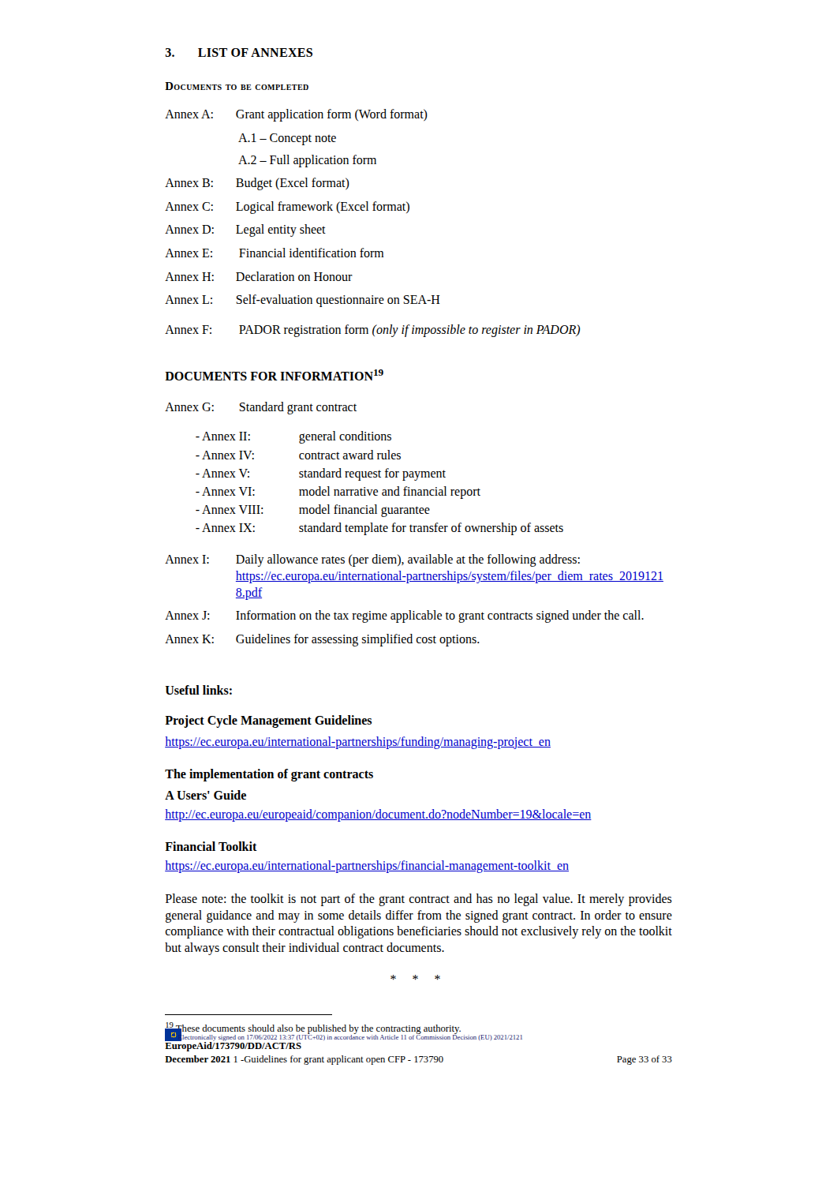3. LIST OF ANNEXES
Documents to be completed
| Annex A: | Grant application form (Word format) |
A.1 – Concept note
A.2 – Full application form
| Annex B: | Budget (Excel format) |
| Annex C: | Logical framework (Excel format) |
| Annex D: | Legal entity sheet |
| Annex E: | Financial identification form |
| Annex H: | Declaration on Honour |
| Annex L: | Self-evaluation questionnaire on SEA-H |
| Annex F: | PADOR registration form (only if impossible to register in PADOR) |
DOCUMENTS FOR INFORMATION19
| Annex G: | Standard grant contract |
- Annex II: general conditions
- Annex IV: contract award rules
- Annex V: standard request for payment
- Annex VI: model narrative and financial report
- Annex VIII: model financial guarantee
- Annex IX: standard template for transfer of ownership of assets
| Annex I: | Daily allowance rates (per diem), available at the following address: https://ec.europa.eu/international-partnerships/system/files/per_diem_rates_20191218.pdf |
| Annex J: | Information on the tax regime applicable to grant contracts signed under the call. |
| Annex K: | Guidelines for assessing simplified cost options. |
Useful links:
Project Cycle Management Guidelines
https://ec.europa.eu/international-partnerships/funding/managing-project_en
The implementation of grant contracts
A Users' Guide
http://ec.europa.eu/europeaid/companion/document.do?nodeNumber=19&locale=en
Financial Toolkit
https://ec.europa.eu/international-partnerships/financial-management-toolkit_en
Please note: the toolkit is not part of the grant contract and has no legal value. It merely provides general guidance and may in some details differ from the signed grant contract. In order to ensure compliance with their contractual obligations beneficiaries should not exclusively rely on the toolkit but always consult their individual contract documents.
* * *
19 These documents should also be published by the contracting authority.
Electronically signed on 17/06/2022 13:37 (UTC+02) in accordance with Article 11 of Commission Decision (EU) 2021/2121
| EuropeAid/173790/DD/ACT/RS December 2021 1 -Guidelines for grant applicant open CFP - 173790 | Page 33 of 33 |